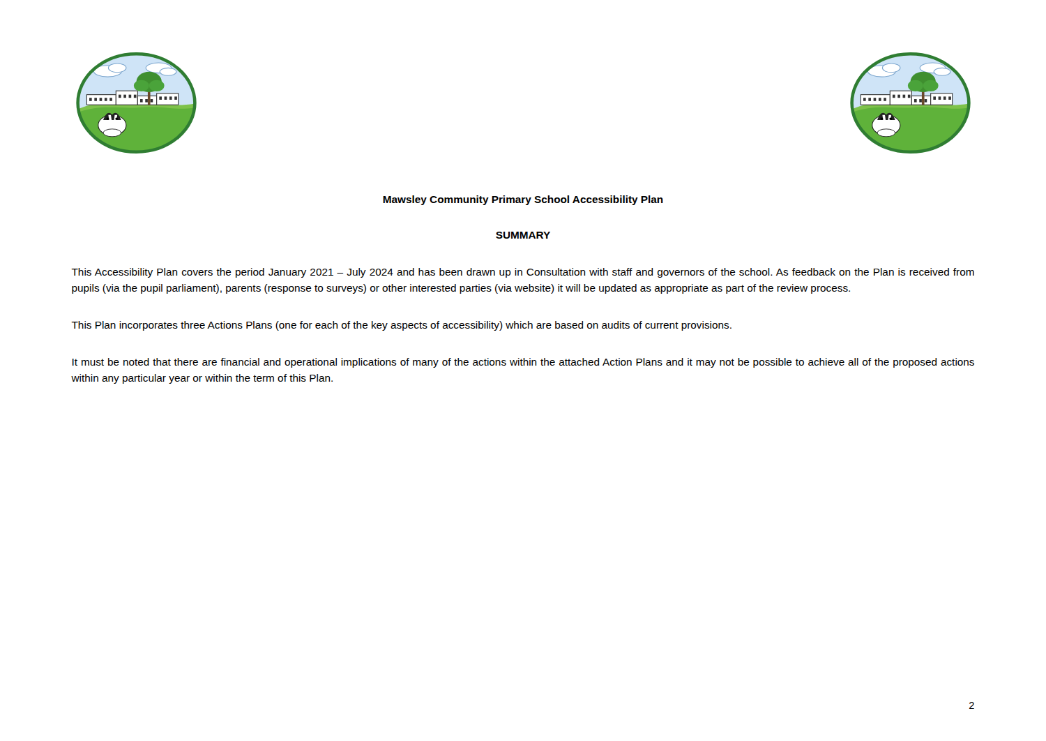Mawsley Community Primary School Accessibility Plan
SUMMARY
This Accessibility Plan covers the period January 2021 – July 2024 and has been drawn up in Consultation with staff and governors of the school. As feedback on the Plan is received from pupils (via the pupil parliament), parents (response to surveys) or other interested parties (via website) it will be updated as appropriate as part of the review process.
This Plan incorporates three Actions Plans (one for each of the key aspects of accessibility) which are based on audits of current provisions.
It must be noted that there are financial and operational implications of many of the actions within the attached Action Plans and it may not be possible to achieve all of the proposed actions within any particular year or within the term of this Plan.
2